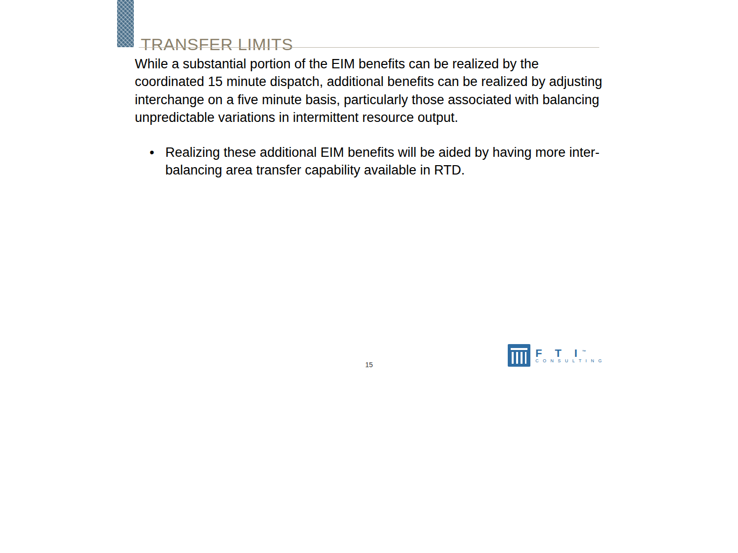TRANSFER LIMITS
While a substantial portion of the EIM benefits can be realized by the coordinated 15 minute dispatch, additional benefits can be realized by adjusting interchange on a five minute basis, particularly those associated with balancing unpredictable variations in intermittent resource output.
Realizing these additional EIM benefits will be aided by having more inter-balancing area transfer capability available in RTD.
15
F T I™
C O N S U L T I N G